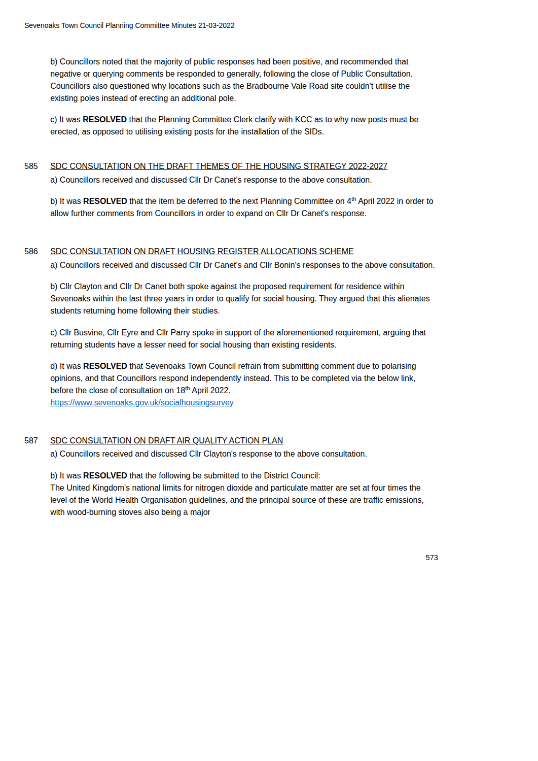Sevenoaks Town Council Planning Committee Minutes 21-03-2022
b) Councillors noted that the majority of public responses had been positive, and recommended that negative or querying comments be responded to generally, following the close of Public Consultation. Councillors also questioned why locations such as the Bradbourne Vale Road site couldn't utilise the existing poles instead of erecting an additional pole.
c) It was RESOLVED that the Planning Committee Clerk clarify with KCC as to why new posts must be erected, as opposed to utilising existing posts for the installation of the SIDs.
585
SDC CONSULTATION ON THE DRAFT THEMES OF THE HOUSING STRATEGY 2022-2027
a) Councillors received and discussed Cllr Dr Canet's response to the above consultation.
b) It was RESOLVED that the item be deferred to the next Planning Committee on 4th April 2022 in order to allow further comments from Councillors in order to expand on Cllr Dr Canet's response.
586
SDC CONSULTATION ON DRAFT HOUSING REGISTER ALLOCATIONS SCHEME
a) Councillors received and discussed Cllr Dr Canet's and Cllr Bonin's responses to the above consultation.
b) Cllr Clayton and Cllr Dr Canet both spoke against the proposed requirement for residence within Sevenoaks within the last three years in order to qualify for social housing. They argued that this alienates students returning home following their studies.
c) Cllr Busvine, Cllr Eyre and Cllr Parry spoke in support of the aforementioned requirement, arguing that returning students have a lesser need for social housing than existing residents.
d) It was RESOLVED that Sevenoaks Town Council refrain from submitting comment due to polarising opinions, and that Councillors respond independently instead. This to be completed via the below link, before the close of consultation on 18th April 2022.
https://www.sevenoaks.gov.uk/socialhousingsurvey
587
SDC CONSULTATION ON DRAFT AIR QUALITY ACTION PLAN
a) Councillors received and discussed Cllr Clayton's response to the above consultation.
b) It was RESOLVED that the following be submitted to the District Council:
The United Kingdom's national limits for nitrogen dioxide and particulate matter are set at four times the level of the World Health Organisation guidelines, and the principal source of these are traffic emissions, with wood-burning stoves also being a major
573